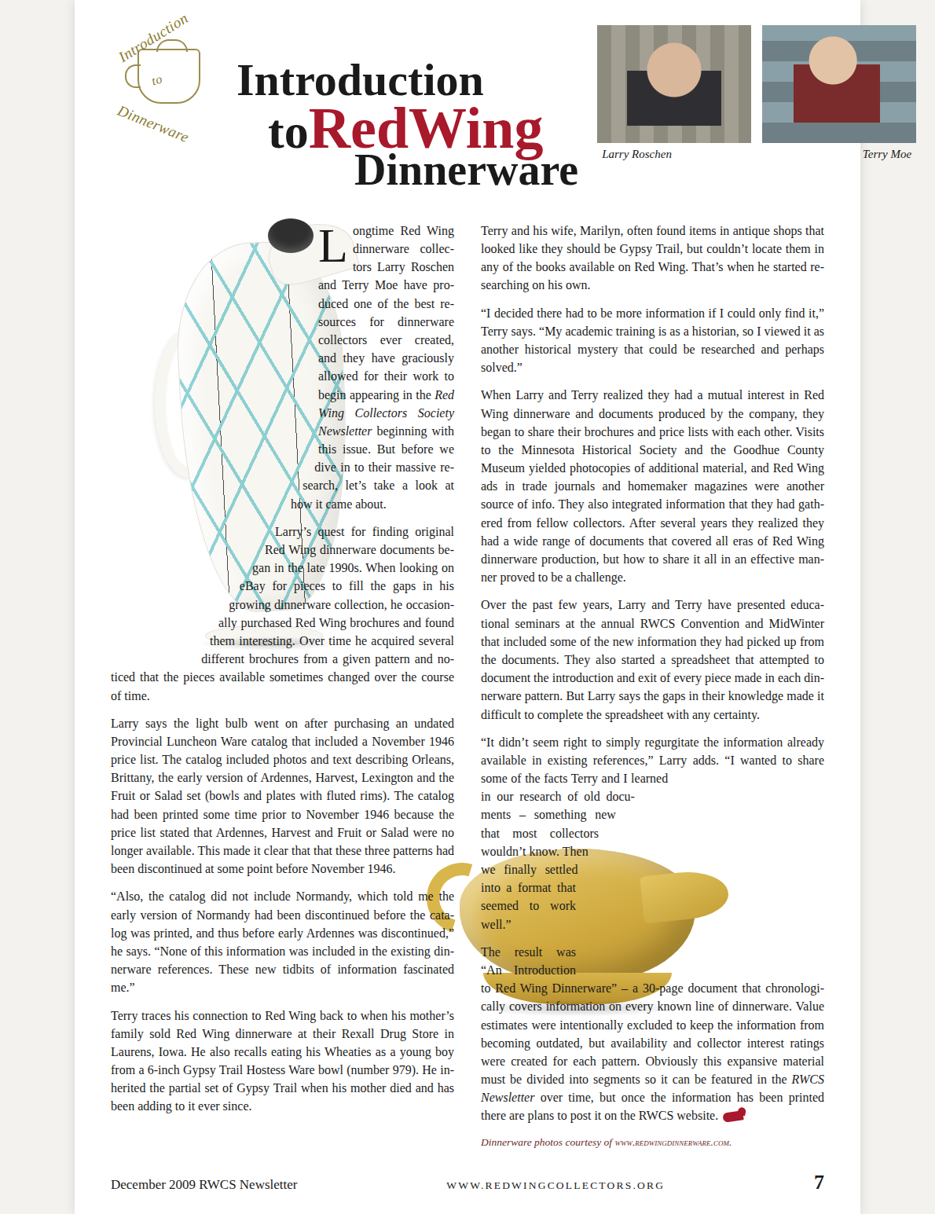Introduction to Dinnerware
Introduction to RedWing Dinnerware
Larry Roschen
Terry Moe
Longtime Red Wing dinnerware collectors Larry Roschen and Terry Moe have produced one of the best resources for dinnerware collectors ever created, and they have graciously allowed for their work to begin appearing in the Red Wing Collectors Society Newsletter beginning with this issue. But before we dive in to their massive research, let’s take a look at how it came about.
Larry’s quest for finding original Red Wing dinnerware documents began in the late 1990s. When looking on eBay for pieces to fill the gaps in his growing dinnerware collection, he occasionally purchased Red Wing brochures and found them interesting. Over time he acquired several different brochures from a given pattern and noticed that the pieces available sometimes changed over the course of time.
Larry says the light bulb went on after purchasing an undated Provincial Luncheon Ware catalog that included a November 1946 price list. The catalog included photos and text describing Orleans, Brittany, the early version of Ardennes, Harvest, Lexington and the Fruit or Salad set (bowls and plates with fluted rims). The catalog had been printed some time prior to November 1946 because the price list stated that Ardennes, Harvest and Fruit or Salad were no longer available. This made it clear that that these three patterns had been discontinued at some point before November 1946.
“Also, the catalog did not include Normandy, which told me the early version of Normandy had been discontinued before the catalog was printed, and thus before early Ardennes was discontinued,” he says. “None of this information was included in the existing dinnerware references. These new tidbits of information fascinated me.”
Terry traces his connection to Red Wing back to when his mother’s family sold Red Wing dinnerware at their Rexall Drug Store in Laurens, Iowa. He also recalls eating his Wheaties as a young boy from a 6-inch Gypsy Trail Hostess Ware bowl (number 979). He inherited the partial set of Gypsy Trail when his mother died and has been adding to it ever since.
Terry and his wife, Marilyn, often found items in antique shops that looked like they should be Gypsy Trail, but couldn’t locate them in any of the books available on Red Wing. That’s when he started researching on his own.
“I decided there had to be more information if I could only find it,” Terry says. “My academic training is as a historian, so I viewed it as another historical mystery that could be researched and perhaps solved.”
When Larry and Terry realized they had a mutual interest in Red Wing dinnerware and documents produced by the company, they began to share their brochures and price lists with each other. Visits to the Minnesota Historical Society and the Goodhue County Museum yielded photocopies of additional material, and Red Wing ads in trade journals and homemaker magazines were another source of info. They also integrated information that they had gathered from fellow collectors. After several years they realized they had a wide range of documents that covered all eras of Red Wing dinnerware production, but how to share it all in an effective manner proved to be a challenge.
Over the past few years, Larry and Terry have presented educational seminars at the annual RWCS Convention and MidWinter that included some of the new information they had picked up from the documents. They also started a spreadsheet that attempted to document the introduction and exit of every piece made in each dinnerware pattern. But Larry says the gaps in their knowledge made it difficult to complete the spreadsheet with any certainty.
“It didn’t seem right to simply regurgitate the information already available in existing references,” Larry adds. “I wanted to share some of the facts Terry and I learned in our research of old documents – something new that most collectors wouldn’t know. Then we finally settled into a format that seemed to work well.”
The result was “An Introduction to Red Wing Dinnerware” – a 30-page document that chronologically covers information on every known line of dinnerware. Value estimates were intentionally excluded to keep the information from becoming outdated, but availability and collector interest ratings were created for each pattern. Obviously this expansive material must be divided into segments so it can be featured in the RWCS Newsletter over time, but once the information has been printed there are plans to post it on the RWCS website.
Dinnerware photos courtesy of www.redwingdinnerware.com.
December 2009 RWCS Newsletter
www.redwingcollectors.org
7